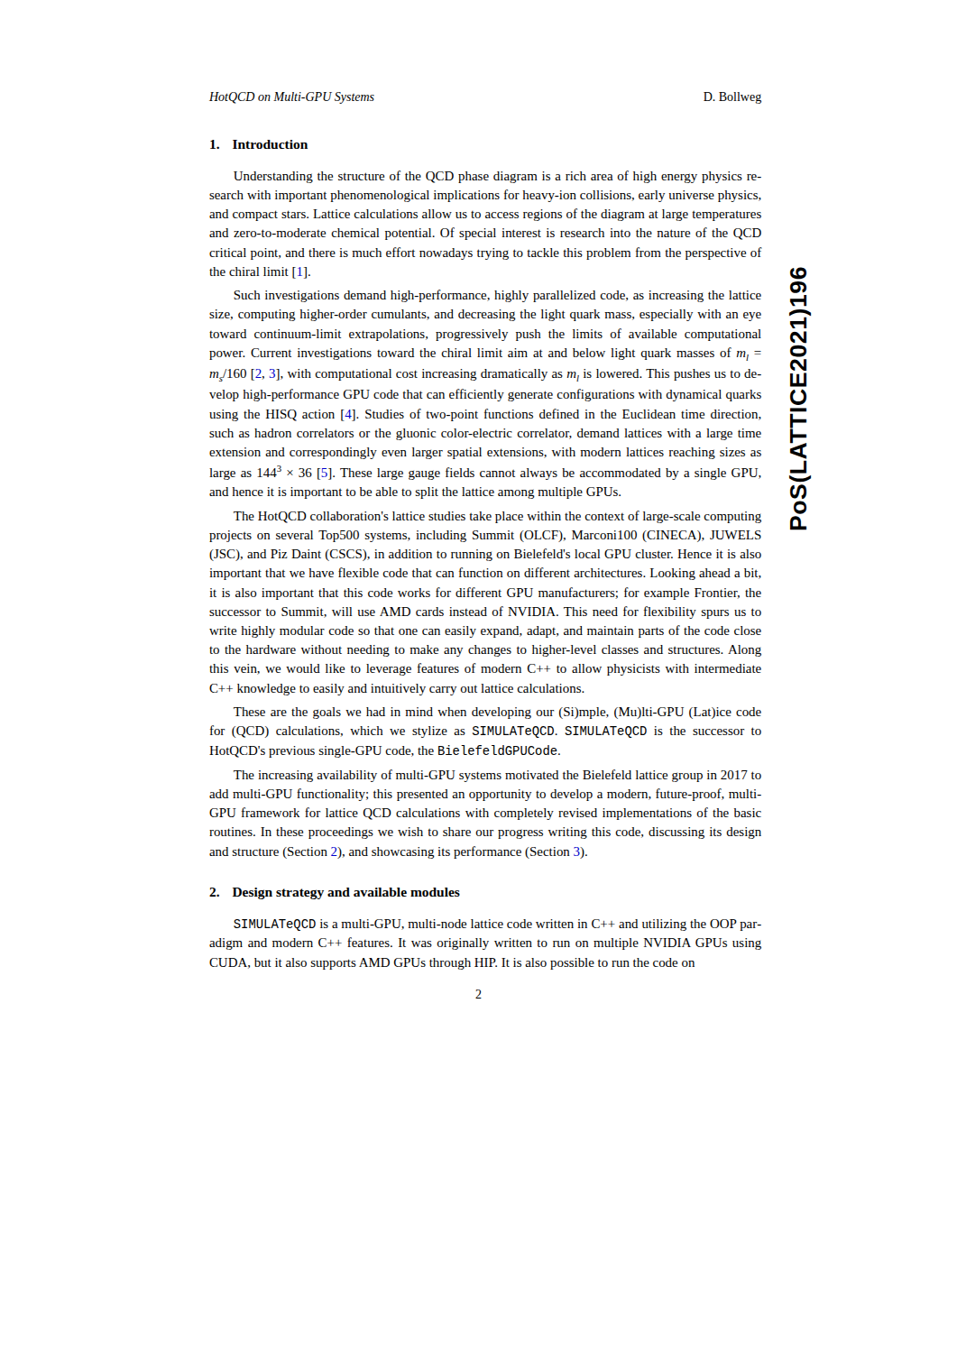HotQCD on Multi-GPU Systems
D. Bollweg
PoS(LATTICE2021)196
1. Introduction
Understanding the structure of the QCD phase diagram is a rich area of high energy physics research with important phenomenological implications for heavy-ion collisions, early universe physics, and compact stars. Lattice calculations allow us to access regions of the diagram at large temperatures and zero-to-moderate chemical potential. Of special interest is research into the nature of the QCD critical point, and there is much effort nowadays trying to tackle this problem from the perspective of the chiral limit [1].
Such investigations demand high-performance, highly parallelized code, as increasing the lattice size, computing higher-order cumulants, and decreasing the light quark mass, especially with an eye toward continuum-limit extrapolations, progressively push the limits of available computational power. Current investigations toward the chiral limit aim at and below light quark masses of ml = ms/160 [2, 3], with computational cost increasing dramatically as ml is lowered. This pushes us to develop high-performance GPU code that can efficiently generate configurations with dynamical quarks using the HISQ action [4]. Studies of two-point functions defined in the Euclidean time direction, such as hadron correlators or the gluonic color-electric correlator, demand lattices with a large time extension and correspondingly even larger spatial extensions, with modern lattices reaching sizes as large as 1443 × 36 [5]. These large gauge fields cannot always be accommodated by a single GPU, and hence it is important to be able to split the lattice among multiple GPUs.
The HotQCD collaboration's lattice studies take place within the context of large-scale computing projects on several Top500 systems, including Summit (OLCF), Marconi100 (CINECA), JUWELS (JSC), and Piz Daint (CSCS), in addition to running on Bielefeld's local GPU cluster. Hence it is also important that we have flexible code that can function on different architectures. Looking ahead a bit, it is also important that this code works for different GPU manufacturers; for example Frontier, the successor to Summit, will use AMD cards instead of NVIDIA. This need for flexibility spurs us to write highly modular code so that one can easily expand, adapt, and maintain parts of the code close to the hardware without needing to make any changes to higher-level classes and structures. Along this vein, we would like to leverage features of modern C++ to allow physicists with intermediate C++ knowledge to easily and intuitively carry out lattice calculations.
These are the goals we had in mind when developing our (Si)mple, (Mu)lti-GPU (Lat)ice code for (QCD) calculations, which we stylize as SIMULATeQCD. SIMULATeQCD is the successor to HotQCD's previous single-GPU code, the BielefeldGPUCode.
The increasing availability of multi-GPU systems motivated the Bielefeld lattice group in 2017 to add multi-GPU functionality; this presented an opportunity to develop a modern, future-proof, multi-GPU framework for lattice QCD calculations with completely revised implementations of the basic routines. In these proceedings we wish to share our progress writing this code, discussing its design and structure (Section 2), and showcasing its performance (Section 3).
2. Design strategy and available modules
SIMULATeQCD is a multi-GPU, multi-node lattice code written in C++ and utilizing the OOP paradigm and modern C++ features. It was originally written to run on multiple NVIDIA GPUs using CUDA, but it also supports AMD GPUs through HIP. It is also possible to run the code on
2